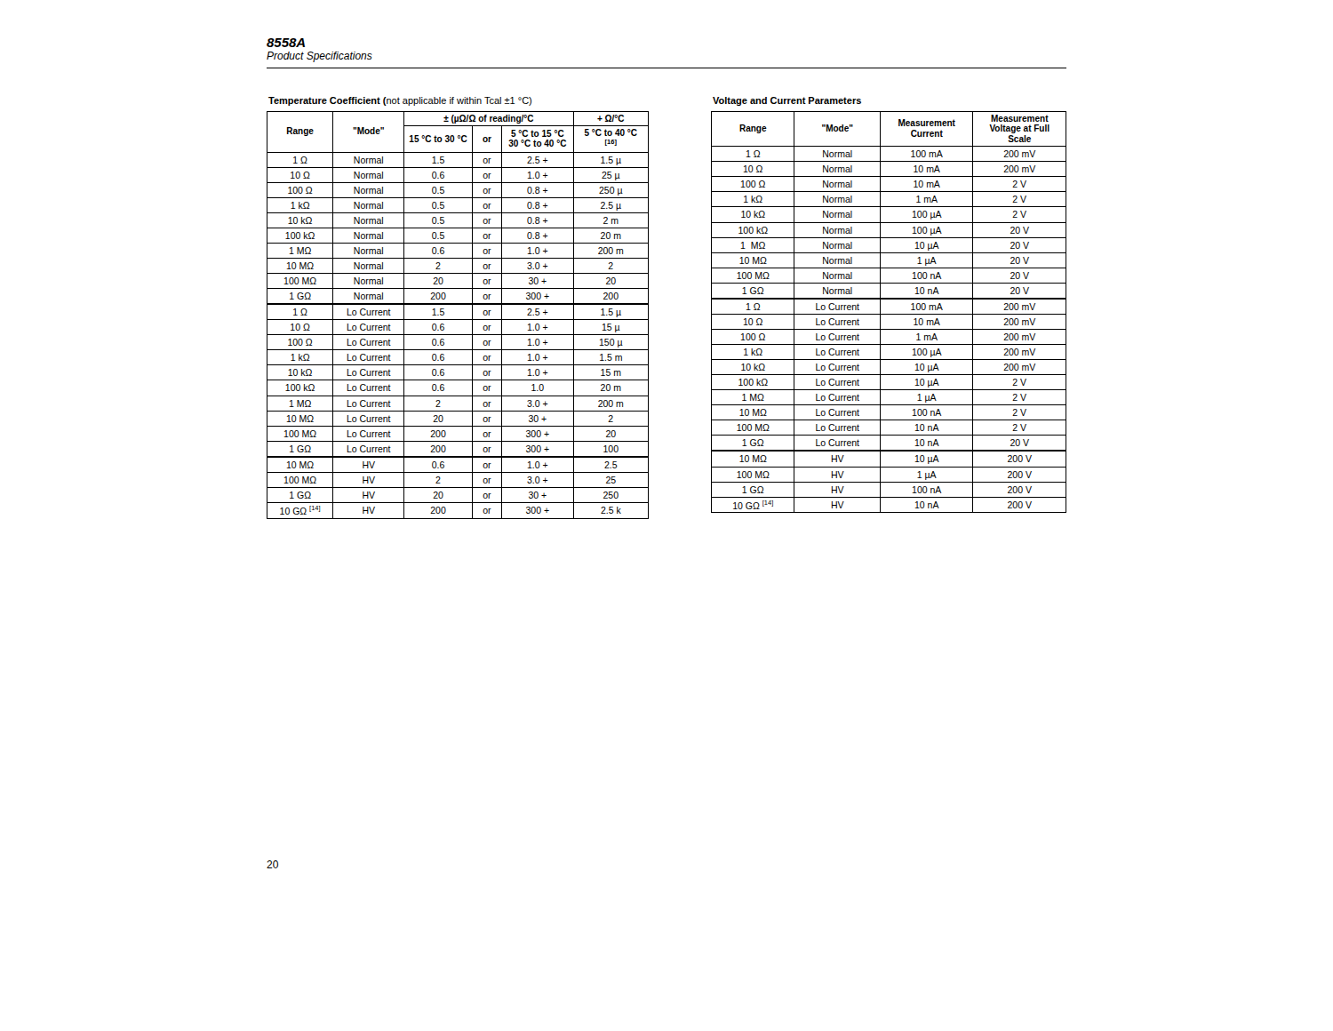8558A
Product Specifications
Temperature Coefficient (not applicable if within Tcal ±1 °C)
| Range | "Mode" | ± (µΩ/Ω of reading/°C | + Ω/°C |
| --- | --- | --- | --- |
| 15 °C to 30 °C | or | 5 °C to 15 °C 30 °C to 40 °C | 5 °C to 40 °C [16] |
| 1 Ω | Normal | 1.5 | or | 2.5 + | 1.5 µ |
| 10 Ω | Normal | 0.6 | or | 1.0 + | 25 µ |
| 100 Ω | Normal | 0.5 | or | 0.8 + | 250 µ |
| 1 kΩ | Normal | 0.5 | or | 0.8 + | 2.5 µ |
| 10 kΩ | Normal | 0.5 | or | 0.8 + | 2 m |
| 100 kΩ | Normal | 0.5 | or | 0.8 + | 20 m |
| 1 MΩ | Normal | 0.6 | or | 1.0 + | 200 m |
| 10 MΩ | Normal | 2 | or | 3.0 + | 2 |
| 100 MΩ | Normal | 20 | or | 30 + | 20 |
| 1 GΩ | Normal | 200 | or | 300 + | 200 |
| 1 Ω | Lo Current | 1.5 | or | 2.5 + | 1.5 µ |
| 10 Ω | Lo Current | 0.6 | or | 1.0 + | 15 µ |
| 100 Ω | Lo Current | 0.6 | or | 1.0 + | 150 µ |
| 1 kΩ | Lo Current | 0.6 | or | 1.0 + | 1.5 m |
| 10 kΩ | Lo Current | 0.6 | or | 1.0 + | 15 m |
| 100 kΩ | Lo Current | 0.6 | or | 1.0 | 20 m |
| 1 MΩ | Lo Current | 2 | or | 3.0 + | 200 m |
| 10 MΩ | Lo Current | 20 | or | 30 + | 2 |
| 100 MΩ | Lo Current | 200 | or | 300 + | 20 |
| 1 GΩ | Lo Current | 200 | or | 300 + | 100 |
| 10 MΩ | HV | 0.6 | or | 1.0 + | 2.5 |
| 100 MΩ | HV | 2 | or | 3.0 + | 25 |
| 1 GΩ | HV | 20 | or | 30 + | 250 |
| 10 GΩ [14] | HV | 200 | or | 300 + | 2.5 k |
Voltage and Current Parameters
| Range | "Mode" | Measurement Current | Measurement Voltage at Full Scale |
| --- | --- | --- | --- |
| 1 Ω | Normal | 100 mA | 200 mV |
| 10 Ω | Normal | 10 mA | 200 mV |
| 100 Ω | Normal | 10 mA | 2 V |
| 1 kΩ | Normal | 1 mA | 2 V |
| 10 kΩ | Normal | 100 µA | 2 V |
| 100 kΩ | Normal | 100 µA | 20 V |
| 1 MΩ | Normal | 10 µA | 20 V |
| 10 MΩ | Normal | 1 µA | 20 V |
| 100 MΩ | Normal | 100 nA | 20 V |
| 1 GΩ | Normal | 10 nA | 20 V |
| 1 Ω | Lo Current | 100 mA | 200 mV |
| 10 Ω | Lo Current | 10 mA | 200 mV |
| 100 Ω | Lo Current | 1 mA | 200 mV |
| 1 kΩ | Lo Current | 100 µA | 200 mV |
| 10 kΩ | Lo Current | 10 µA | 200 mV |
| 100 kΩ | Lo Current | 10 µA | 2 V |
| 1 MΩ | Lo Current | 1 µA | 2 V |
| 10 MΩ | Lo Current | 100 nA | 2 V |
| 100 MΩ | Lo Current | 10 nA | 2 V |
| 1 GΩ | Lo Current | 10 nA | 20 V |
| 10 MΩ | HV | 10 µA | 200 V |
| 100 MΩ | HV | 1 µA | 200 V |
| 1 GΩ | HV | 100 nA | 200 V |
| 10 GΩ [14] | HV | 10 nA | 200 V |
20